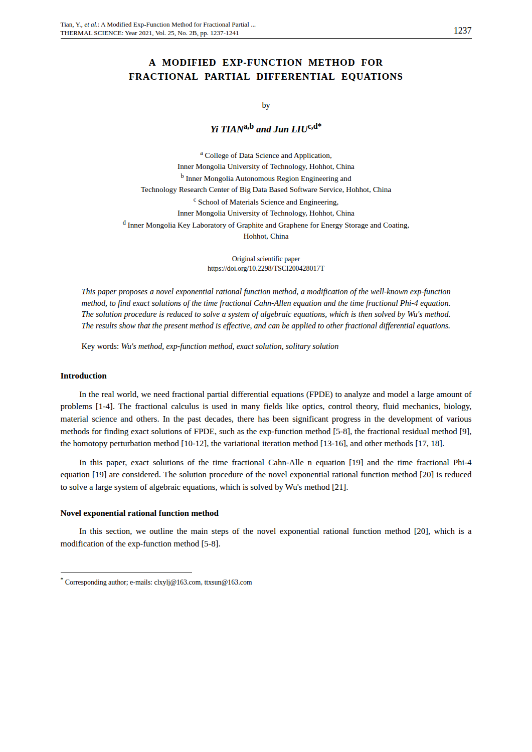Tian, Y., et al.: A Modified Exp-Function Method for Fractional Partial ...
THERMAL SCIENCE: Year 2021, Vol. 25, No. 2B, pp. 1237-1241
1237
A Modified Exp-Function Method for
Fractional Partial Differential Equations
by
Yi TIANa,b and Jun LIUc,d*
a College of Data Science and Application,
Inner Mongolia University of Technology, Hohhot, China
b Inner Mongolia Autonomous Region Engineering and
Technology Research Center of Big Data Based Software Service, Hohhot, China
c School of Materials Science and Engineering,
Inner Mongolia University of Technology, Hohhot, China
d Inner Mongolia Key Laboratory of Graphite and Graphene for Energy Storage and Coating,
Hohhot, China
Original scientific paper
https://doi.org/10.2298/TSCI200428017T
This paper proposes a novel exponential rational function method, a modification of the well-known exp-function method, to find exact solutions of the time fractional Cahn-Allen equation and the time fractional Phi-4 equation. The solution procedure is reduced to solve a system of algebraic equations, which is then solved by Wu's method. The results show that the present method is effective, and can be applied to other fractional differential equations.
Key words: Wu's method, exp-function method, exact solution, solitary solution
Introduction
In the real world, we need fractional partial differential equations (FPDE) to analyze and model a large amount of problems [1-4]. The fractional calculus is used in many fields like optics, control theory, fluid mechanics, biology, material science and others. In the past decades, there has been significant progress in the development of various methods for finding exact solutions of FPDE, such as the exp-function method [5-8], the fractional residual method [9], the homotopy perturbation method [10-12], the variational iteration method [13-16], and other methods [17, 18].
In this paper, exact solutions of the time fractional Cahn-Alle n equation [19] and the time fractional Phi-4 equation [19] are considered. The solution procedure of the novel exponential rational function method [20] is reduced to solve a large system of algebraic equations, which is solved by Wu's method [21].
Novel exponential rational function method
In this section, we outline the main steps of the novel exponential rational function method [20], which is a modification of the exp-function method [5-8].
* Corresponding author; e-mails: clxylj@163.com, ttxsun@163.com